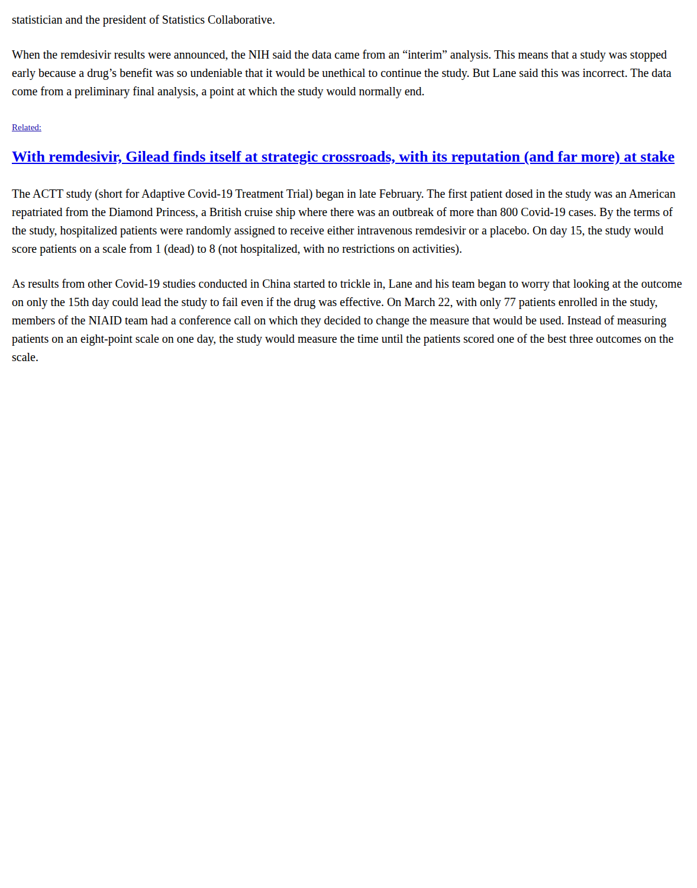statistician and the president of Statistics Collaborative.
When the remdesivir results were announced, the NIH said the data came from an “interim” analysis. This means that a study was stopped early because a drug’s benefit was so undeniable that it would be unethical to continue the study. But Lane said this was incorrect. The data come from a preliminary final analysis, a point at which the study would normally end.
Related:
With remdesivir, Gilead finds itself at strategic crossroads, with its reputation (and far more) at stake
The ACTT study (short for Adaptive Covid-19 Treatment Trial) began in late February. The first patient dosed in the study was an American repatriated from the Diamond Princess, a British cruise ship where there was an outbreak of more than 800 Covid-19 cases. By the terms of the study, hospitalized patients were randomly assigned to receive either intravenous remdesivir or a placebo. On day 15, the study would score patients on a scale from 1 (dead) to 8 (not hospitalized, with no restrictions on activities).
As results from other Covid-19 studies conducted in China started to trickle in, Lane and his team began to worry that looking at the outcome on only the 15th day could lead the study to fail even if the drug was effective. On March 22, with only 77 patients enrolled in the study, members of the NIAID team had a conference call on which they decided to change the measure that would be used. Instead of measuring patients on an eight-point scale on one day, the study would measure the time until the patients scored one of the best three outcomes on the scale.